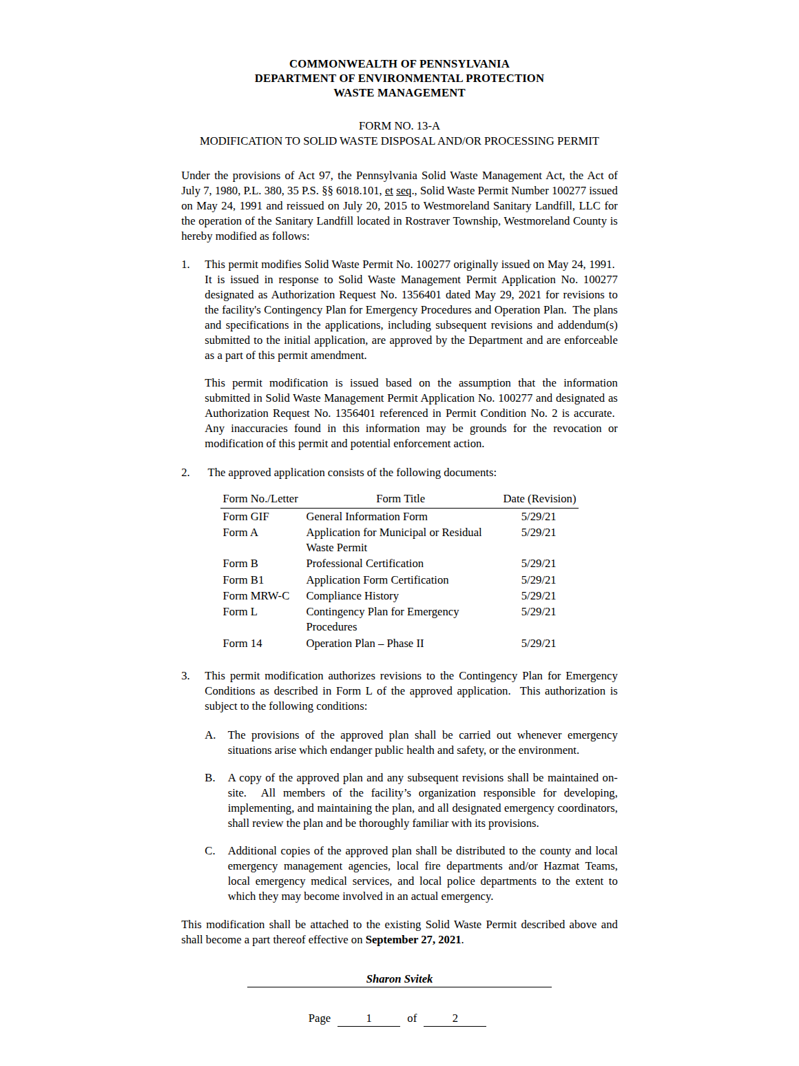COMMONWEALTH OF PENNSYLVANIA
DEPARTMENT OF ENVIRONMENTAL PROTECTION
WASTE MANAGEMENT
FORM NO. 13-A
MODIFICATION TO SOLID WASTE DISPOSAL AND/OR PROCESSING PERMIT
Under the provisions of Act 97, the Pennsylvania Solid Waste Management Act, the Act of July 7, 1980, P.L. 380, 35 P.S. §§ 6018.101, et seq., Solid Waste Permit Number 100277 issued on May 24, 1991 and reissued on July 20, 2015 to Westmoreland Sanitary Landfill, LLC for the operation of the Sanitary Landfill located in Rostraver Township, Westmoreland County is hereby modified as follows:
1.
This permit modifies Solid Waste Permit No. 100277 originally issued on May 24, 1991. It is issued in response to Solid Waste Management Permit Application No. 100277 designated as Authorization Request No. 1356401 dated May 29, 2021 for revisions to the facility's Contingency Plan for Emergency Procedures and Operation Plan. The plans and specifications in the applications, including subsequent revisions and addendum(s) submitted to the initial application, are approved by the Department and are enforceable as a part of this permit amendment.
This permit modification is issued based on the assumption that the information submitted in Solid Waste Management Permit Application No. 100277 and designated as Authorization Request No. 1356401 referenced in Permit Condition No. 2 is accurate. Any inaccuracies found in this information may be grounds for the revocation or modification of this permit and potential enforcement action.
2. The approved application consists of the following documents:
| Form No./Letter | Form Title | Date (Revision) |
| --- | --- | --- |
| Form GIF | General Information Form | 5/29/21 |
| Form A | Application for Municipal or Residual Waste Permit | 5/29/21 |
| Form B | Professional Certification | 5/29/21 |
| Form B1 | Application Form Certification | 5/29/21 |
| Form MRW-C | Compliance History | 5/29/21 |
| Form L | Contingency Plan for Emergency Procedures | 5/29/21 |
| Form 14 | Operation Plan – Phase II | 5/29/21 |
3.
This permit modification authorizes revisions to the Contingency Plan for Emergency Conditions as described in Form L of the approved application. This authorization is subject to the following conditions:
A. The provisions of the approved plan shall be carried out whenever emergency situations arise which endanger public health and safety, or the environment.
B. A copy of the approved plan and any subsequent revisions shall be maintained on-site. All members of the facility’s organization responsible for developing, implementing, and maintaining the plan, and all designated emergency coordinators, shall review the plan and be thoroughly familiar with its provisions.
C. Additional copies of the approved plan shall be distributed to the county and local emergency management agencies, local fire departments and/or Hazmat Teams, local emergency medical services, and local police departments to the extent to which they may become involved in an actual emergency.
This modification shall be attached to the existing Solid Waste Permit described above and shall become a part thereof effective on September 27, 2021.
Sharon Svitek
Page 1 of 2